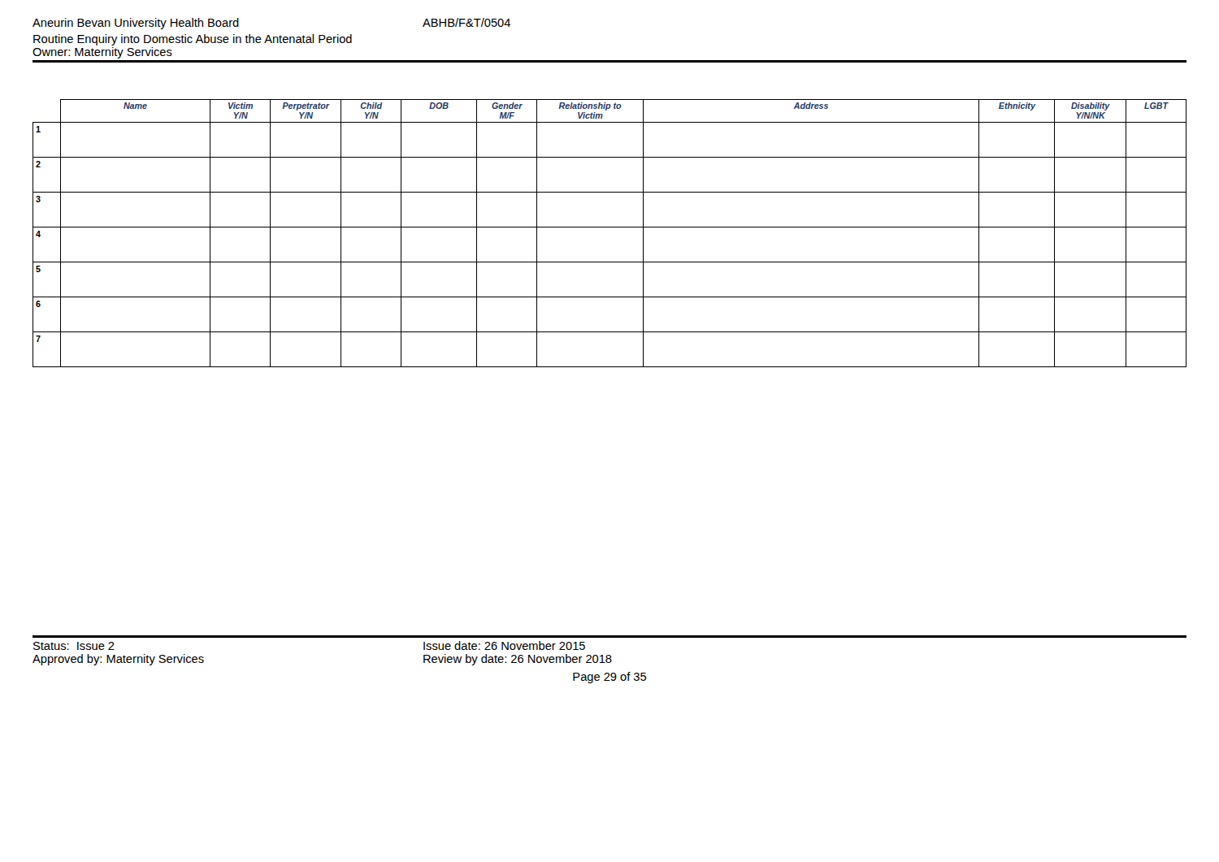Aneurin Bevan University Health Board
ABHB/F&T/0504
Routine Enquiry into Domestic Abuse in the Antenatal Period
Owner: Maternity Services
| | Name | Victim Y/N | Perpetrator Y/N | Child Y/N | DOB | Gender M/F | Relationship to Victim | Address | Ethnicity | Disability Y/N/NK | LGBT |
| --- | --- | --- | --- | --- | --- | --- | --- | --- | --- | --- | --- |
| 1 | | | | | | | | | | | |
| 2 | | | | | | | | | | | |
| 3 | | | | | | | | | | | |
| 4 | | | | | | | | | | | |
| 5 | | | | | | | | | | | |
| 6 | | | | | | | | | | | |
| 7 | | | | | | | | | | | |
Status: Issue 2 Issue date: 26 November 2015
Approved by: Maternity Services Review by date: 26 November 2018
Page 29 of 35